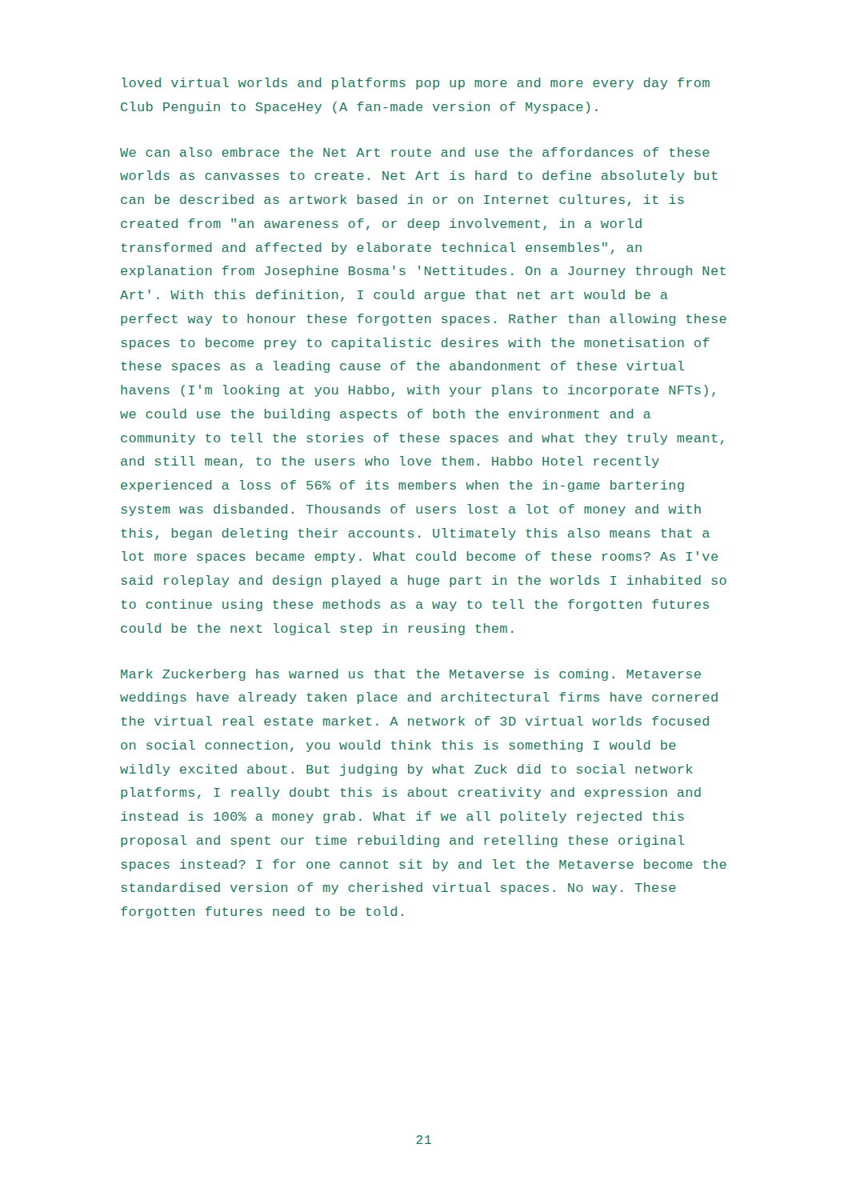loved virtual worlds and platforms pop up more and more every day from Club Penguin to SpaceHey (A fan-made version of Myspace).
We can also embrace the Net Art route and use the affordances of these worlds as canvasses to create. Net Art is hard to define absolutely but can be described as artwork based in or on Internet cultures, it is created from "an awareness of, or deep involvement, in a world transformed and affected by elaborate technical ensembles", an explanation from Josephine Bosma's 'Nettitudes. On a Journey through Net Art'. With this definition, I could argue that net art would be a perfect way to honour these forgotten spaces. Rather than allowing these spaces to become prey to capitalistic desires with the monetisation of these spaces as a leading cause of the abandonment of these virtual havens (I'm looking at you Habbo, with your plans to incorporate NFTs), we could use the building aspects of both the environment and a community to tell the stories of these spaces and what they truly meant, and still mean, to the users who love them. Habbo Hotel recently experienced a loss of 56% of its members when the in-game bartering system was disbanded. Thousands of users lost a lot of money and with this, began deleting their accounts. Ultimately this also means that a lot more spaces became empty. What could become of these rooms? As I've said roleplay and design played a huge part in the worlds I inhabited so to continue using these methods as a way to tell the forgotten futures could be the next logical step in reusing them.
Mark Zuckerberg has warned us that the Metaverse is coming. Metaverse weddings have already taken place and architectural firms have cornered the virtual real estate market. A network of 3D virtual worlds focused on social connection, you would think this is something I would be wildly excited about. But judging by what Zuck did to social network platforms, I really doubt this is about creativity and expression and instead is 100% a money grab. What if we all politely rejected this proposal and spent our time rebuilding and retelling these original spaces instead? I for one cannot sit by and let the Metaverse become the standardised version of my cherished virtual spaces. No way. These forgotten futures need to be told.
21